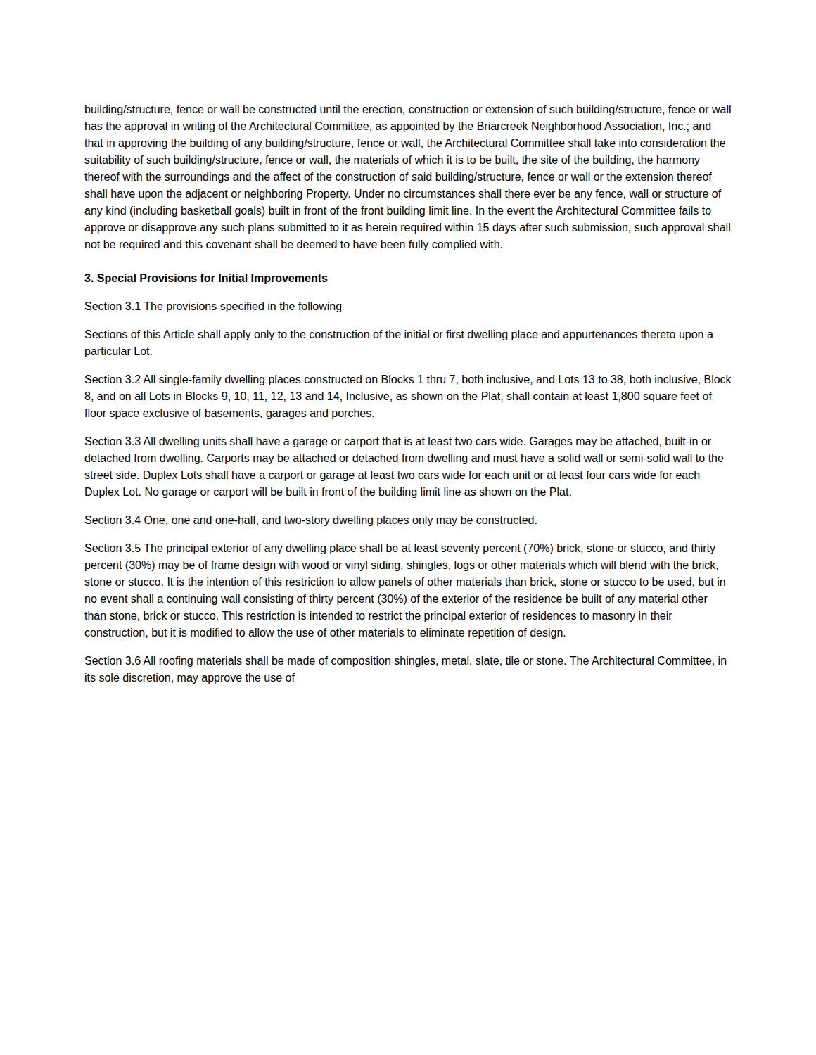building/structure, fence or wall be constructed until the erection, construction or extension of such building/structure, fence or wall has the approval in writing of the Architectural Committee, as appointed by the Briarcreek Neighborhood Association, Inc.; and that in approving the building of any building/structure, fence or wall, the Architectural Committee shall take into consideration the suitability of such building/structure, fence or wall, the materials of which it is to be built, the site of the building, the harmony thereof with the surroundings and the affect of the construction of said building/structure, fence or wall or the extension thereof shall have upon the adjacent or neighboring Property. Under no circumstances shall there ever be any fence, wall or structure of any kind (including basketball goals) built in front of the front building limit line. In the event the Architectural Committee fails to approve or disapprove any such plans submitted to it as herein required within 15 days after such submission, such approval shall not be required and this covenant shall be deemed to have been fully complied with.
3. Special Provisions for Initial Improvements
Section 3.1 The provisions specified in the following
Sections of this Article shall apply only to the construction of the initial or first dwelling place and appurtenances thereto upon a particular Lot.
Section 3.2 All single-family dwelling places constructed on Blocks 1 thru 7, both inclusive, and Lots 13 to 38, both inclusive, Block 8, and on all Lots in Blocks 9, 10, 11, 12, 13 and 14, Inclusive, as shown on the Plat, shall contain at least 1,800 square feet of floor space exclusive of basements, garages and porches.
Section 3.3 All dwelling units shall have a garage or carport that is at least two cars wide. Garages may be attached, built-in or detached from dwelling. Carports may be attached or detached from dwelling and must have a solid wall or semi-solid wall to the street side. Duplex Lots shall have a carport or garage at least two cars wide for each unit or at least four cars wide for each Duplex Lot. No garage or carport will be built in front of the building limit line as shown on the Plat.
Section 3.4 One, one and one-half, and two-story dwelling places only may be constructed.
Section 3.5 The principal exterior of any dwelling place shall be at least seventy percent (70%) brick, stone or stucco, and thirty percent (30%) may be of frame design with wood or vinyl siding, shingles, logs or other materials which will blend with the brick, stone or stucco. It is the intention of this restriction to allow panels of other materials than brick, stone or stucco to be used, but in no event shall a continuing wall consisting of thirty percent (30%) of the exterior of the residence be built of any material other than stone, brick or stucco. This restriction is intended to restrict the principal exterior of residences to masonry in their construction, but it is modified to allow the use of other materials to eliminate repetition of design.
Section 3.6 All roofing materials shall be made of composition shingles, metal, slate, tile or stone. The Architectural Committee, in its sole discretion, may approve the use of